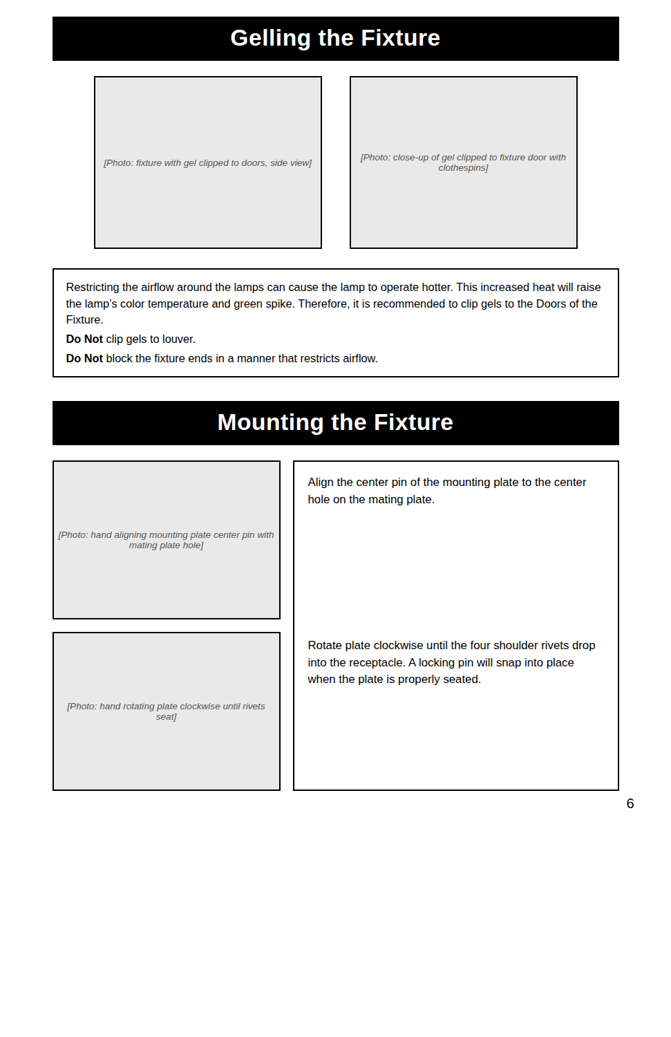Gelling the Fixture
[Photo: fixture with gel clipped to doors, side view]
[Photo: close-up of gel clipped to fixture door with clothespins]
Restricting the airflow around the lamps can cause the lamp to operate hotter. This increased heat will raise the lamp’s color temperature and green spike. Therefore, it is recommended to clip gels to the Doors of the Fixture.
Do Not clip gels to louver.
Do Not block the fixture ends in a manner that restricts airflow.
Mounting the Fixture
[Photo: hand aligning mounting plate center pin with mating plate hole]
[Photo: hand rotating plate clockwise until rivets seat]
Align the center pin of the mounting plate to the center hole on the mating plate.
Rotate plate clockwise until the four shoulder rivets drop into the receptacle. A locking pin will snap into place when the plate is properly seated.
6